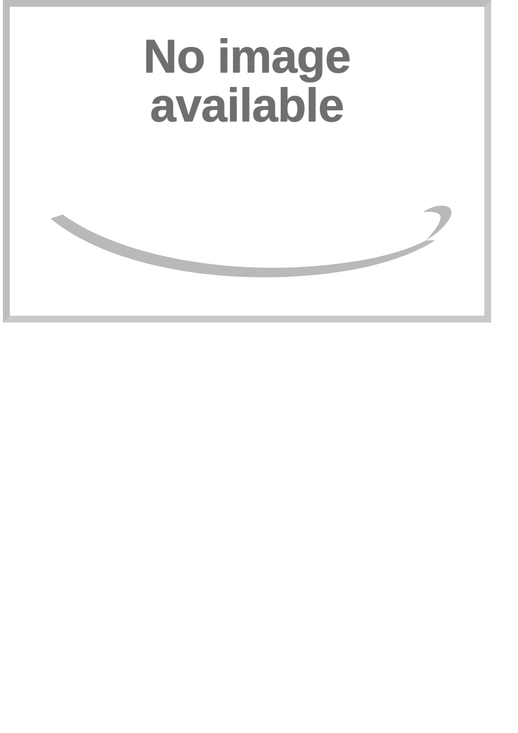No image available